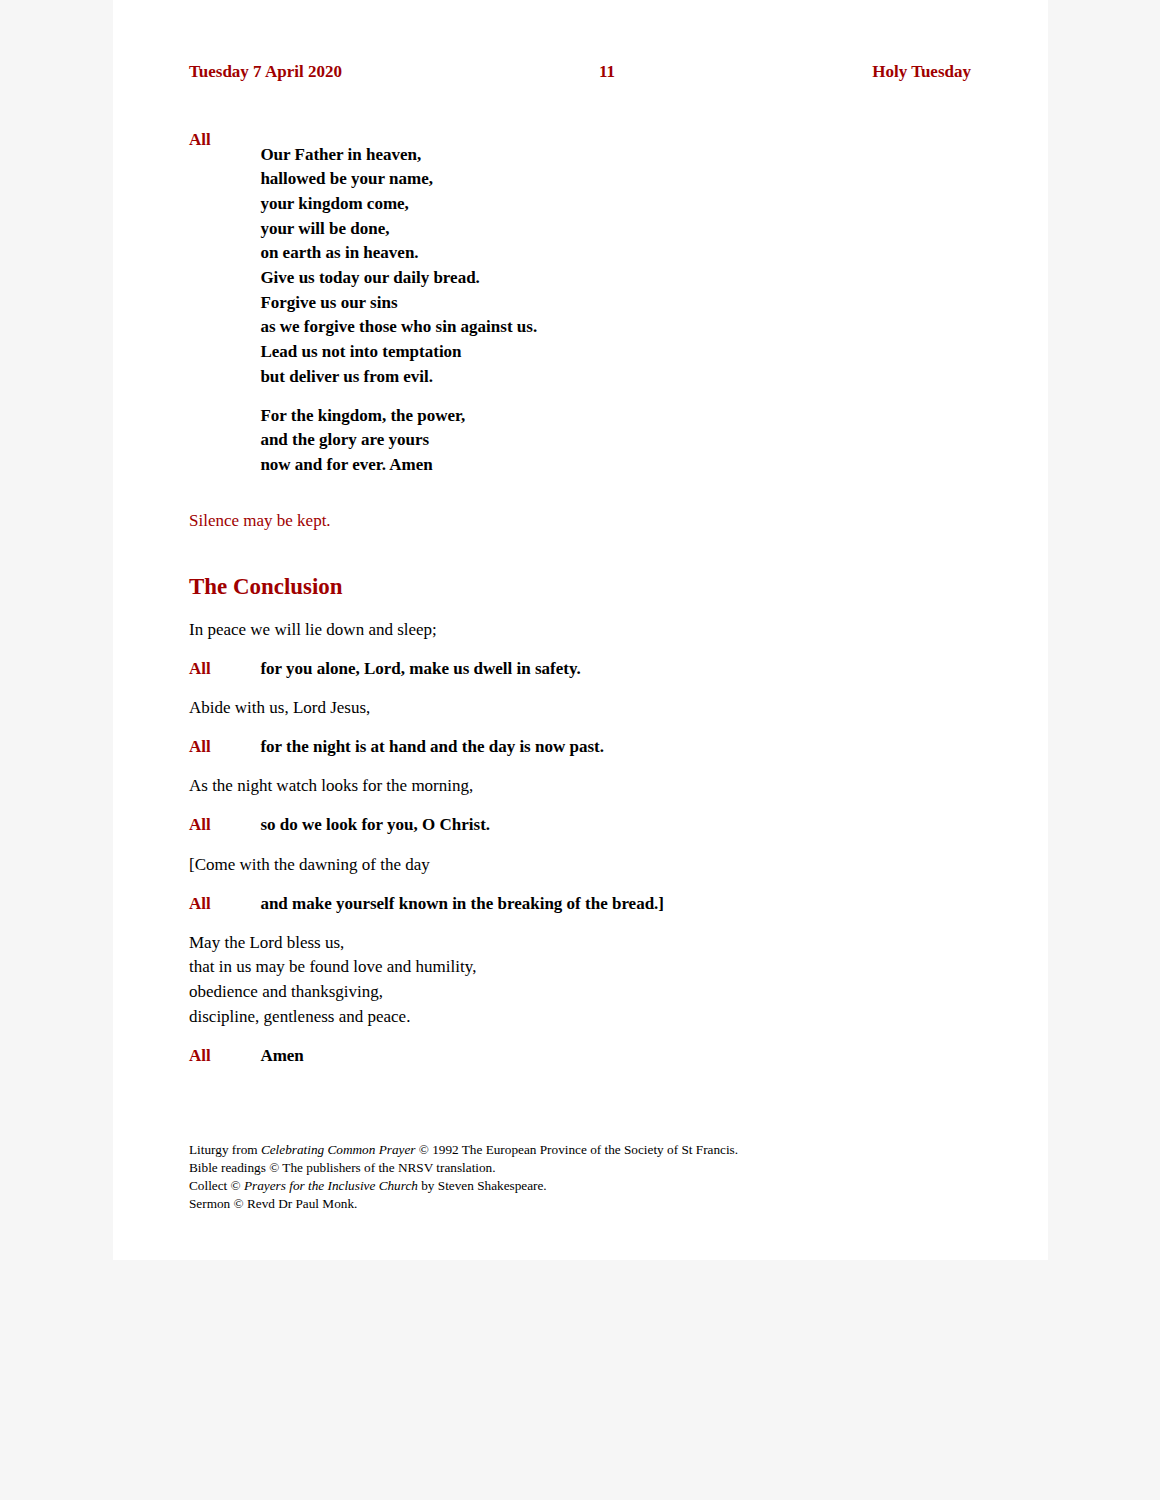Tuesday 7 April 2020 11 Holy Tuesday
All
Our Father in heaven,
hallowed be your name,
your kingdom come,
your will be done,
on earth as in heaven.
Give us today our daily bread.
Forgive us our sins
as we forgive those who sin against us.
Lead us not into temptation
but deliver us from evil.
For the kingdom, the power,
and the glory are yours
now and for ever. Amen
Silence may be kept.
The Conclusion
In peace we will lie down and sleep;
All for you alone, Lord, make us dwell in safety.
Abide with us, Lord Jesus,
All for the night is at hand and the day is now past.
As the night watch looks for the morning,
All so do we look for you, O Christ.
[Come with the dawning of the day
All and make yourself known in the breaking of the bread.]
May the Lord bless us,
that in us may be found love and humility,
obedience and thanksgiving,
discipline, gentleness and peace.
All Amen
Liturgy from Celebrating Common Prayer © 1992 The European Province of the Society of St Francis.
Bible readings © The publishers of the NRSV translation.
Collect © Prayers for the Inclusive Church by Steven Shakespeare.
Sermon © Revd Dr Paul Monk.